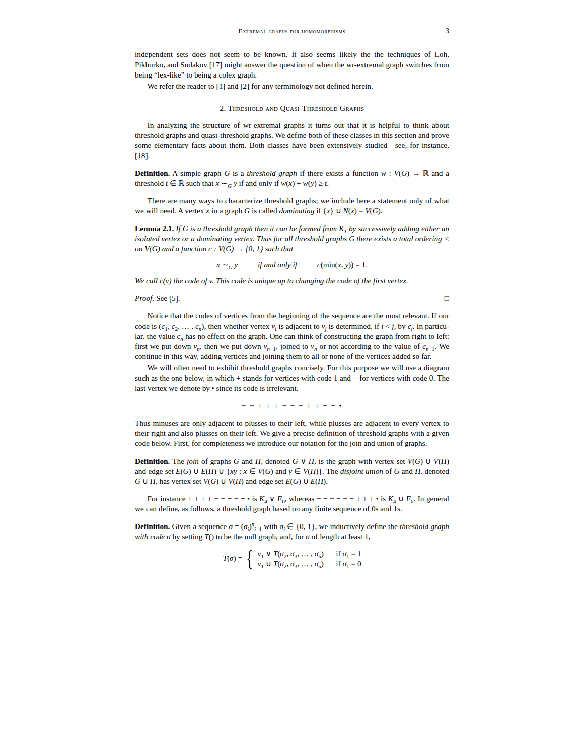Extremal graphs for homomorphisms 3
independent sets does not seem to be known. It also seems likely the the techniques of Loh, Pikhurko, and Sudakov [17] might answer the question of when the wr-extremal graph switches from being “lex-like” to being a colex graph.
We refer the reader to [1] and [2] for any terminology not defined herein.
2. Threshold and Quasi-Threshold Graphs
In analyzing the structure of wr-extremal graphs it turns out that it is helpful to think about threshold graphs and quasi-threshold graphs. We define both of these classes in this section and prove some elementary facts about them. Both classes have been extensively studied—see, for instance, [18].
Definition. A simple graph G is a threshold graph if there exists a function w : V(G) → ℝ and a threshold t ∈ ℝ such that x ∼G y if and only if w(x) + w(y) ≥ t.
There are many ways to characterize threshold graphs; we include here a statement only of what we will need. A vertex x in a graph G is called dominating if {x} ∪ N(x) = V(G).
Lemma 2.1. If G is a threshold graph then it can be formed from K1 by successively adding either an isolated vertex or a dominating vertex. Thus for all threshold graphs G there exists a total ordering < on V(G) and a function c : V(G) → {0, 1} such that
x ∼G y if and only if c(min(x, y)) = 1.
We call c(v) the code of v. This code is unique up to changing the code of the first vertex.
Proof. See [5]. □
Notice that the codes of vertices from the beginning of the sequence are the most relevant. If our code is (c1, c2, … , cn), then whether vertex vi is adjacent to vj is determined, if i < j, by ci. In particular, the value cn has no effect on the graph. One can think of constructing the graph from right to left: first we put down vn, then we put down vn−1, joined to vn or not according to the value of cn−1. We continue in this way, adding vertices and joining them to all or none of the vertices added so far.
We will often need to exhibit threshold graphs concisely. For this purpose we will use a diagram such as the one below, in which + stands for vertices with code 1 and − for vertices with code 0. The last vertex we denote by • since its code is irrelevant.
− − + + + − − − + + − − •
Thus minuses are only adjacent to plusses to their left, while plusses are adjacent to every vertex to their right and also plusses on their left. We give a precise definition of threshold graphs with a given code below. First, for completeness we introduce our notation for the join and union of graphs.
Definition. The join of graphs G and H, denoted G ∨ H, is the graph with vertex set V(G) ∪ V(H) and edge set E(G) ∪ E(H) ∪ {xy : x ∈ V(G) and y ∈ V(H)}. The disjoint union of G and H, denoted G ∪ H, has vertex set V(G) ∪ V(H) and edge set E(G) ∪ E(H).
For instance + + + + − − − − − • is K4 ∨ E6, whereas − − − − − − + + + • is K4 ∪ E6. In general we can define, as follows, a threshold graph based on any finite sequence of 0s and 1s.
Definition. Given a sequence σ = (σi)ni=1 with σi ∈ {0, 1}, we inductively define the threshold graph with code σ by setting T() to be the null graph, and, for σ of length at least 1,
T(σ) = { v1 ∨ T(σ2, σ3, … , σn)if σ1 = 1 v1 ∪ T(σ2, σ3, … , σn)if σ1 = 0